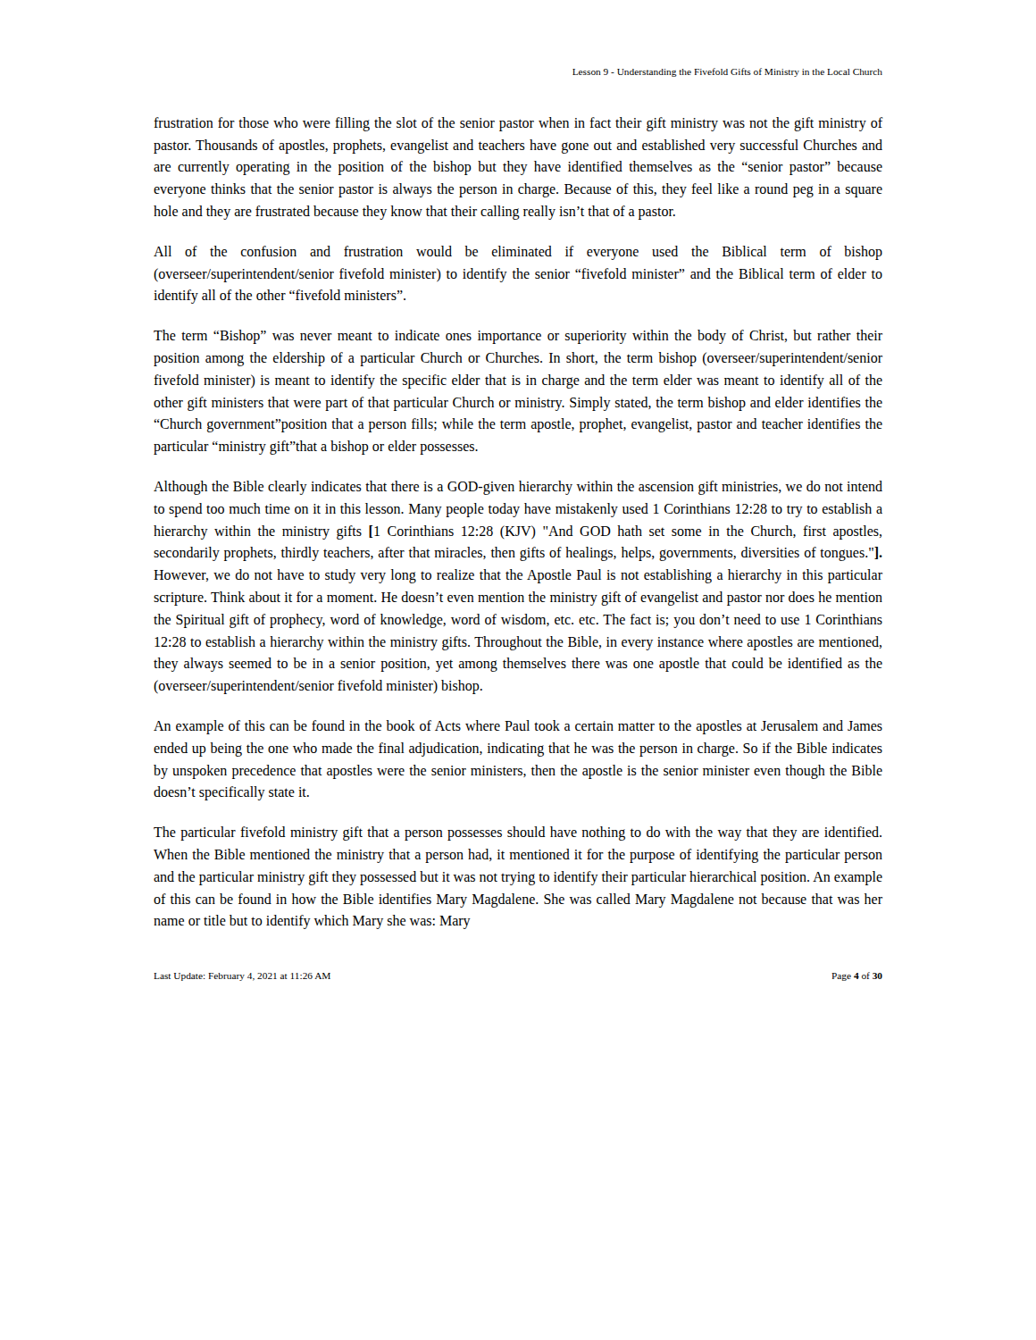Lesson 9 - Understanding the Fivefold Gifts of Ministry in the Local Church
frustration for those who were filling the slot of the senior pastor when in fact their gift ministry was not the gift ministry of pastor. Thousands of apostles, prophets, evangelist and teachers have gone out and established very successful Churches and are currently operating in the position of the bishop but they have identified themselves as the “senior pastor” because everyone thinks that the senior pastor is always the person in charge. Because of this, they feel like a round peg in a square hole and they are frustrated because they know that their calling really isn’t that of a pastor.
All of the confusion and frustration would be eliminated if everyone used the Biblical term of bishop (overseer/superintendent/senior fivefold minister) to identify the senior “fivefold minister” and the Biblical term of elder to identify all of the other “fivefold ministers”.
The term “Bishop” was never meant to indicate ones importance or superiority within the body of Christ, but rather their position among the eldership of a particular Church or Churches. In short, the term bishop (overseer/superintendent/senior fivefold minister) is meant to identify the specific elder that is in charge and the term elder was meant to identify all of the other gift ministers that were part of that particular Church or ministry. Simply stated, the term bishop and elder identifies the “Church government”position that a person fills; while the term apostle, prophet, evangelist, pastor and teacher identifies the particular “ministry gift”that a bishop or elder possesses.
Although the Bible clearly indicates that there is a GOD-given hierarchy within the ascension gift ministries, we do not intend to spend too much time on it in this lesson. Many people today have mistakenly used 1 Corinthians 12:28 to try to establish a hierarchy within the ministry gifts [1 Corinthians 12:28 (KJV) "And GOD hath set some in the Church, first apostles, secondarily prophets, thirdly teachers, after that miracles, then gifts of healings, helps, governments, diversities of tongues."]. However, we do not have to study very long to realize that the Apostle Paul is not establishing a hierarchy in this particular scripture. Think about it for a moment. He doesn’t even mention the ministry gift of evangelist and pastor nor does he mention the Spiritual gift of prophecy, word of knowledge, word of wisdom, etc. etc. The fact is; you don’t need to use 1 Corinthians 12:28 to establish a hierarchy within the ministry gifts. Throughout the Bible, in every instance where apostles are mentioned, they always seemed to be in a senior position, yet among themselves there was one apostle that could be identified as the (overseer/superintendent/senior fivefold minister) bishop.
An example of this can be found in the book of Acts where Paul took a certain matter to the apostles at Jerusalem and James ended up being the one who made the final adjudication, indicating that he was the person in charge. So if the Bible indicates by unspoken precedence that apostles were the senior ministers, then the apostle is the senior minister even though the Bible doesn’t specifically state it.
The particular fivefold ministry gift that a person possesses should have nothing to do with the way that they are identified. When the Bible mentioned the ministry that a person had, it mentioned it for the purpose of identifying the particular person and the particular ministry gift they possessed but it was not trying to identify their particular hierarchical position. An example of this can be found in how the Bible identifies Mary Magdalene. She was called Mary Magdalene not because that was her name or title but to identify which Mary she was: Mary
Last Update: February 4, 2021 at 11:26 AM Page 4 of 30